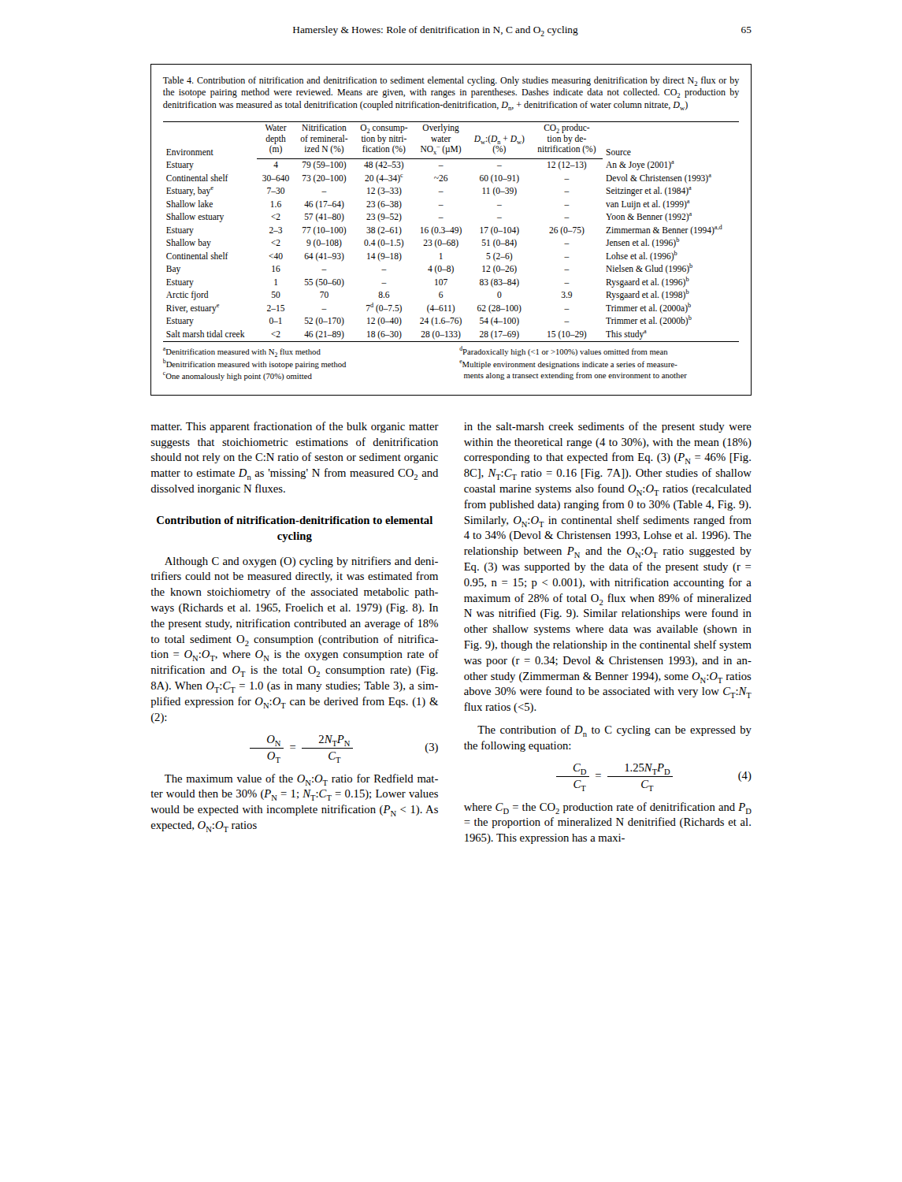Hamersley & Howes: Role of denitrification in N, C and O2 cycling 65
Table 4. Contribution of nitrification and denitrification to sediment elemental cycling. Only studies measuring denitrification by direct N2 flux or by the isotope pairing method were reviewed. Means are given, with ranges in parentheses. Dashes indicate data not collected. CO2 production by denitrification was measured as total denitrification (coupled nitrification-denitrification, Dn, + denitrification of water column nitrate, Dw)
| Environment | Water depth (m) | Nitrification of remineral- ized N (%) | O 2 consump- tion by nitri- fication (%) | Overlying water NO x – (µM) | D w :( D n + D w ) (%) | CO 2 produc- tion by de- nitrification (%) | Source |
| --- | --- | --- | --- | --- | --- | --- | --- |
| Estuary | 4 | 79 (59–100) | 48 (42–53) | – | – | 12 (12–13) | An & Joye (2001) a |
| Continental shelf | 30–640 | 73 (20–100) | 20 (4–34) c | ~26 | 60 (10–91) | – | Devol & Christensen (1993) a |
| Estuary, bay e | 7–30 | – | 12 (3–33) | – | 11 (0–39) | – | Seitzinger et al. (1984) a |
| Shallow lake | 1.6 | 46 (17–64) | 23 (6–38) | – | – | – | van Luijn et al. (1999) a |
| Shallow estuary | <2 | 57 (41–80) | 23 (9–52) | – | – | – | Yoon & Benner (1992) a |
| Estuary | 2–3 | 77 (10–100) | 38 (2–61) | 16 (0.3–49) | 17 (0–104) | 26 (0–75) | Zimmerman & Benner (1994) a,d |
| Shallow bay | <2 | 9 (0–108) | 0.4 (0–1.5) | 23 (0–68) | 51 (0–84) | – | Jensen et al. (1996) b |
| Continental shelf | <40 | 64 (41–93) | 14 (9–18) | 1 | 5 (2–6) | – | Lohse et al. (1996) b |
| Bay | 16 | – | – | 4 (0–8) | 12 (0–26) | – | Nielsen & Glud (1996) b |
| Estuary | 1 | 55 (50–60) | – | 107 | 83 (83–84) | – | Rysgaard et al. (1996) b |
| Arctic fjord | 50 | 70 | 8.6 | 6 | 0 | 3.9 | Rysgaard et al. (1998) b |
| River, estuary e | 2–15 | – | 7 d (0–7.5) | (4–611) | 62 (28–100) | – | Trimmer et al. (2000a) b |
| Estuary | 0–1 | 52 (0–170) | 12 (0–40) | 24 (1.6–76) | 54 (4–100) | – | Trimmer et al. (2000b) b |
| Salt marsh tidal creek | <2 | 46 (21–89) | 18 (6–30) | 28 (0–133) | 28 (17–69) | 15 (10–29) | This study a |
aDenitrification measured with N2 flux method
bDenitrification measured with isotope pairing method
cOne anomalously high point (70%) omitted
dParadoxically high (<1 or >100%) values omitted from mean
eMultiple environment designations indicate a series of measure-
ments along a transect extending from one environment to another
matter. This apparent fractionation of the bulk organic matter suggests that stoichiometric estimations of denitrification should not rely on the C:N ratio of seston or sediment organic matter to estimate Dn as 'missing' N from measured CO2 and dissolved inorganic N fluxes.
Contribution of nitrification-denitrification to elemental cycling
Although C and oxygen (O) cycling by nitrifiers and denitrifiers could not be measured directly, it was estimated from the known stoichiometry of the associated metabolic pathways (Richards et al. 1965, Froelich et al. 1979) (Fig. 8). In the present study, nitrification contributed an average of 18% to total sediment O2 consumption (contribution of nitrification = ON:OT, where ON is the oxygen consumption rate of nitrification and OT is the total O2 consumption rate) (Fig. 8A). When OT:CT = 1.0 (as in many studies; Table 3), a simplified expression for ON:OT can be derived from Eqs. (1) & (2):
ON OT = 2NTPN CT (3)
The maximum value of the ON:OT ratio for Redfield matter would then be 30% (PN = 1; NT:CT = 0.15); Lower values would be expected with incomplete nitrification (PN < 1). As expected, ON:OT ratios
in the salt-marsh creek sediments of the present study were within the theoretical range (4 to 30%), with the mean (18%) corresponding to that expected from Eq. (3) (PN = 46% [Fig. 8C], NT:CT ratio = 0.16 [Fig. 7A]). Other studies of shallow coastal marine systems also found ON:OT ratios (recalculated from published data) ranging from 0 to 30% (Table 4, Fig. 9). Similarly, ON:OT in continental shelf sediments ranged from 4 to 34% (Devol & Christensen 1993, Lohse et al. 1996). The relationship between PN and the ON:OT ratio suggested by Eq. (3) was supported by the data of the present study (r = 0.95, n = 15; p < 0.001), with nitrification accounting for a maximum of 28% of total O2 flux when 89% of mineralized N was nitrified (Fig. 9). Similar relationships were found in other shallow systems where data was available (shown in Fig. 9), though the relationship in the continental shelf system was poor (r = 0.34; Devol & Christensen 1993), and in another study (Zimmerman & Benner 1994), some ON:OT ratios above 30% were found to be associated with very low CT:NT flux ratios (<5).
The contribution of Dn to C cycling can be expressed by the following equation:
CD CT = 1.25NTPD CT (4)
where CD = the CO2 production rate of denitrification and PD = the proportion of mineralized N denitrified (Richards et al. 1965). This expression has a maxi-